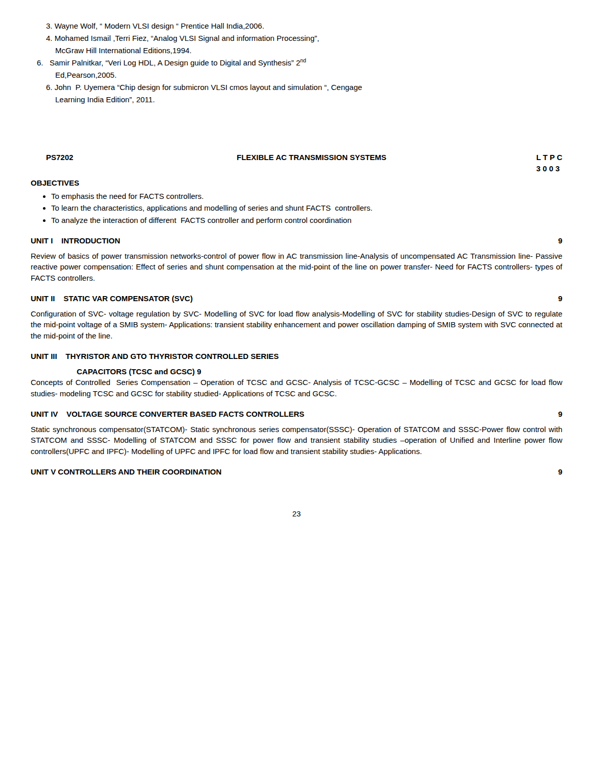3. Wayne Wolf, “ Modern VLSI design “ Prentice Hall India,2006.
4. Mohamed Ismail ,Terri Fiez, “Analog VLSI Signal and information Processing”,
McGraw Hill International Editions,1994.
6. Samir Palnitkar, “Veri Log HDL, A Design guide to Digital and Synthesis” 2nd
Ed,Pearson,2005.
6. John P. Uyemera “Chip design for submicron VLSI cmos layout and simulation “, Cengage
Learning India Edition”, 2011.
PS7202
FLEXIBLE AC TRANSMISSION SYSTEMS
L T P C 3 0 0 3
OBJECTIVES
To emphasis the need for FACTS controllers.
To learn the characteristics, applications and modelling of series and shunt FACTS controllers.
To analyze the interaction of different FACTS controller and perform control coordination
UNIT I INTRODUCTION 9
Review of basics of power transmission networks-control of power flow in AC transmission line-Analysis of uncompensated AC Transmission line- Passive reactive power compensation: Effect of series and shunt compensation at the mid-point of the line on power transfer- Need for FACTS controllers- types of FACTS controllers.
UNIT II STATIC VAR COMPENSATOR (SVC) 9
Configuration of SVC- voltage regulation by SVC- Modelling of SVC for load flow analysis-Modelling of SVC for stability studies-Design of SVC to regulate the mid-point voltage of a SMIB system- Applications: transient stability enhancement and power oscillation damping of SMIB system with SVC connected at the mid-point of the line.
UNIT III THYRISTOR AND GTO THYRISTOR CONTROLLED SERIES
CAPACITORS (TCSC and GCSC) 9
Concepts of Controlled Series Compensation – Operation of TCSC and GCSC- Analysis of TCSC-GCSC – Modelling of TCSC and GCSC for load flow studies- modeling TCSC and GCSC for stability studied- Applications of TCSC and GCSC.
UNIT IV VOLTAGE SOURCE CONVERTER BASED FACTS CONTROLLERS 9
Static synchronous compensator(STATCOM)- Static synchronous series compensator(SSSC)- Operation of STATCOM and SSSC-Power flow control with STATCOM and SSSC- Modelling of STATCOM and SSSC for power flow and transient stability studies –operation of Unified and Interline power flow controllers(UPFC and IPFC)- Modelling of UPFC and IPFC for load flow and transient stability studies- Applications.
UNIT V CONTROLLERS AND THEIR COORDINATION 9
23